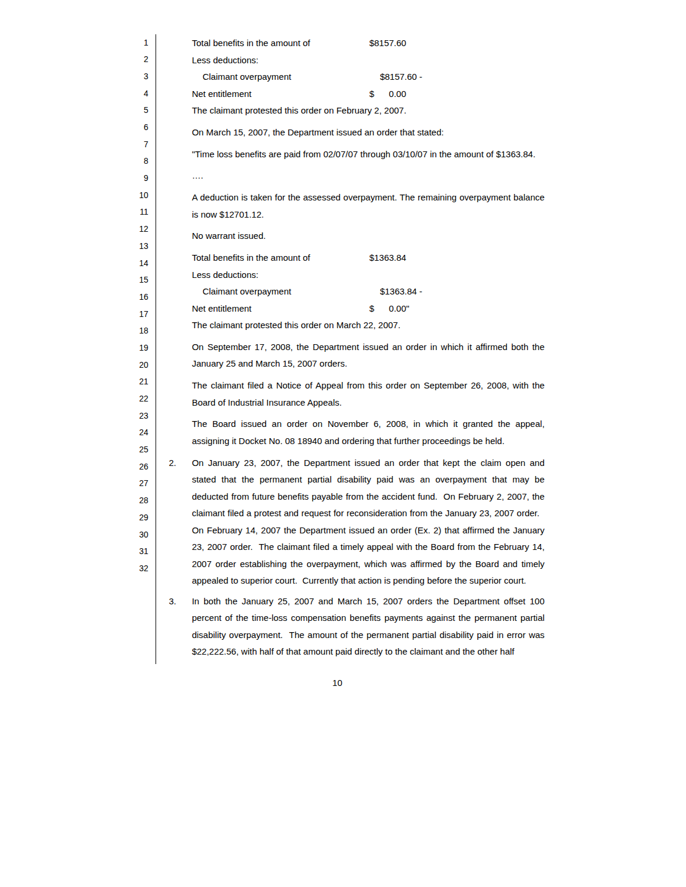1
2
3
4
5
6
7
8
9
10
11
12
13
14
15
16
17
18
19
20
21
22
23
24
25
26
27
28
29
30
31
32
Total benefits in the amount of $8157.60
Less deductions:
Claimant overpayment $8157.60 -
Net entitlement $ 0.00
The claimant protested this order on February 2, 2007.
On March 15, 2007, the Department issued an order that stated:
"Time loss benefits are paid from 02/07/07 through 03/10/07 in the amount of $1363.84.
….
A deduction is taken for the assessed overpayment. The remaining overpayment balance is now $12701.12.
No warrant issued.
Total benefits in the amount of $1363.84
Less deductions:
Claimant overpayment $1363.84 -
Net entitlement $ 0.00"
The claimant protested this order on March 22, 2007.
On September 17, 2008, the Department issued an order in which it affirmed both the January 25 and March 15, 2007 orders.
The claimant filed a Notice of Appeal from this order on September 26, 2008, with the Board of Industrial Insurance Appeals.
The Board issued an order on November 6, 2008, in which it granted the appeal, assigning it Docket No. 08 18940 and ordering that further proceedings be held.
2.
On January 23, 2007, the Department issued an order that kept the claim open and stated that the permanent partial disability paid was an overpayment that may be deducted from future benefits payable from the accident fund. On February 2, 2007, the claimant filed a protest and request for reconsideration from the January 23, 2007 order. On February 14, 2007 the Department issued an order (Ex. 2) that affirmed the January 23, 2007 order. The claimant filed a timely appeal with the Board from the February 14, 2007 order establishing the overpayment, which was affirmed by the Board and timely appealed to superior court. Currently that action is pending before the superior court.
3.
In both the January 25, 2007 and March 15, 2007 orders the Department offset 100 percent of the time-loss compensation benefits payments against the permanent partial disability overpayment. The amount of the permanent partial disability paid in error was $22,222.56, with half of that amount paid directly to the claimant and the other half
10